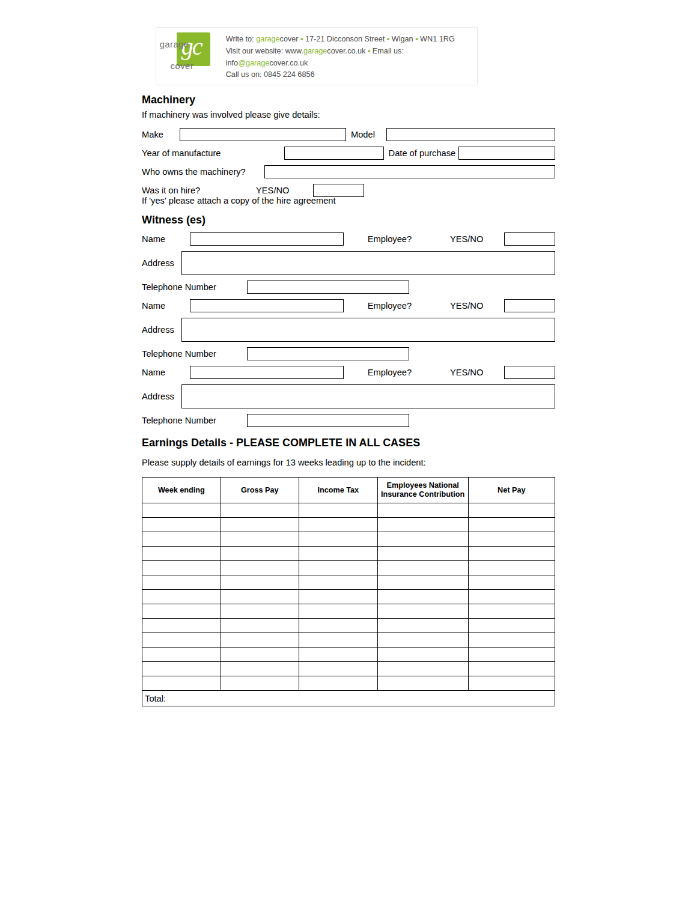gc
garage
cover
Write to: garagecover • 17-21 Dicconson Street • Wigan • WN1 1RG
Visit our website: www.garagecover.co.uk • Email us: info@garagecover.co.uk
Call us on: 0845 224 6856
Machinery
If machinery was involved please give details:
Make Model
Year of manufacture Date of purchase
Who owns the machinery?
Was it on hire? YES/NO
If 'yes' please attach a copy of the hire agreement
Witness (es)
Name Employee? YES/NO
Address
Telephone Number
Name Employee? YES/NO
Address
Telephone Number
Name Employee? YES/NO
Address
Telephone Number
Earnings Details - PLEASE COMPLETE IN ALL CASES
Please supply details of earnings for 13 weeks leading up to the incident:
| Week ending | Gross Pay | Income Tax | Employees National Insurance Contribution | Net Pay |
| --- | --- | --- | --- | --- |
| Total: |